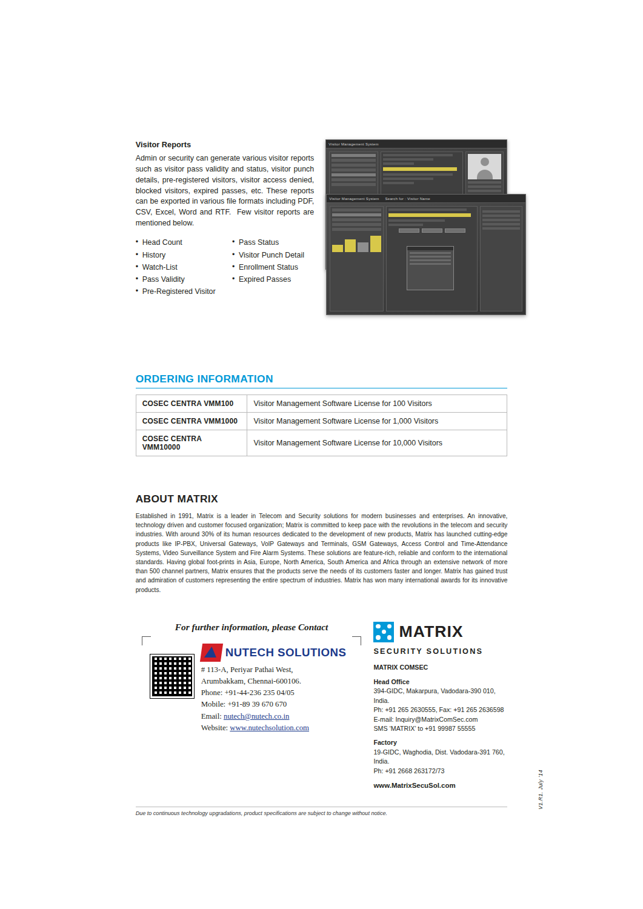Visitor Reports
Admin or security can generate various visitor reports such as visitor pass validity and status, visitor punch details, pre-registered visitors, visitor access denied, blocked visitors, expired passes, etc. These reports can be exported in various file formats including PDF, CSV, Excel, Word and RTF. Few visitor reports are mentioned below.
Head Count
History
Watch-List
Pass Validity
Pre-Registered Visitor
Pass Status
Visitor Punch Detail
Enrollment Status
Expired Passes
Visitor Management System
Visitor Management System Search for : Visitor Name
ORDERING INFORMATION
| COSEC CENTRA VMM100 | Visitor Management Software License for 100 Visitors |
| COSEC CENTRA VMM1000 | Visitor Management Software License for 1,000 Visitors |
| COSEC CENTRA VMM10000 | Visitor Management Software License for 10,000 Visitors |
ABOUT MATRIX
Established in 1991, Matrix is a leader in Telecom and Security solutions for modern businesses and enterprises. An innovative, technology driven and customer focused organization; Matrix is committed to keep pace with the revolutions in the telecom and security industries. With around 30% of its human resources dedicated to the development of new products, Matrix has launched cutting-edge products like IP-PBX, Universal Gateways, VoIP Gateways and Terminals, GSM Gateways, Access Control and Time-Attendance Systems, Video Surveillance System and Fire Alarm Systems. These solutions are feature-rich, reliable and conform to the international standards. Having global foot-prints in Asia, Europe, North America, South America and Africa through an extensive network of more than 500 channel partners, Matrix ensures that the products serve the needs of its customers faster and longer. Matrix has gained trust and admiration of customers representing the entire spectrum of industries. Matrix has won many international awards for its innovative products.
For further information, please Contact
NUTECH SOLUTIONS
# 113-A, Periyar Pathai West,
Arumbakkam, Chennai-600106.
Phone: +91-44-236 235 04/05
Mobile: +91-89 39 670 670
Email: nutech@nutech.co.in
Website: www.nutechsolution.com
MATRIX
SECURITY SOLUTIONS
MATRIX COMSEC
Head Office
394-GIDC, Makarpura, Vadodara-390 010, India.
Ph: +91 265 2630555, Fax: +91 265 2636598
E-mail: Inquiry@MatrixComSec.com
SMS ‘MATRIX’ to +91 99987 55555
Factory
19-GIDC, Waghodia, Dist. Vadodara-391 760, India.
Ph: +91 2668 263172/73
www.MatrixSecuSol.com
Due to continuous technology upgradations, product specifications are subject to change without notice.
V1.R1. July ’14